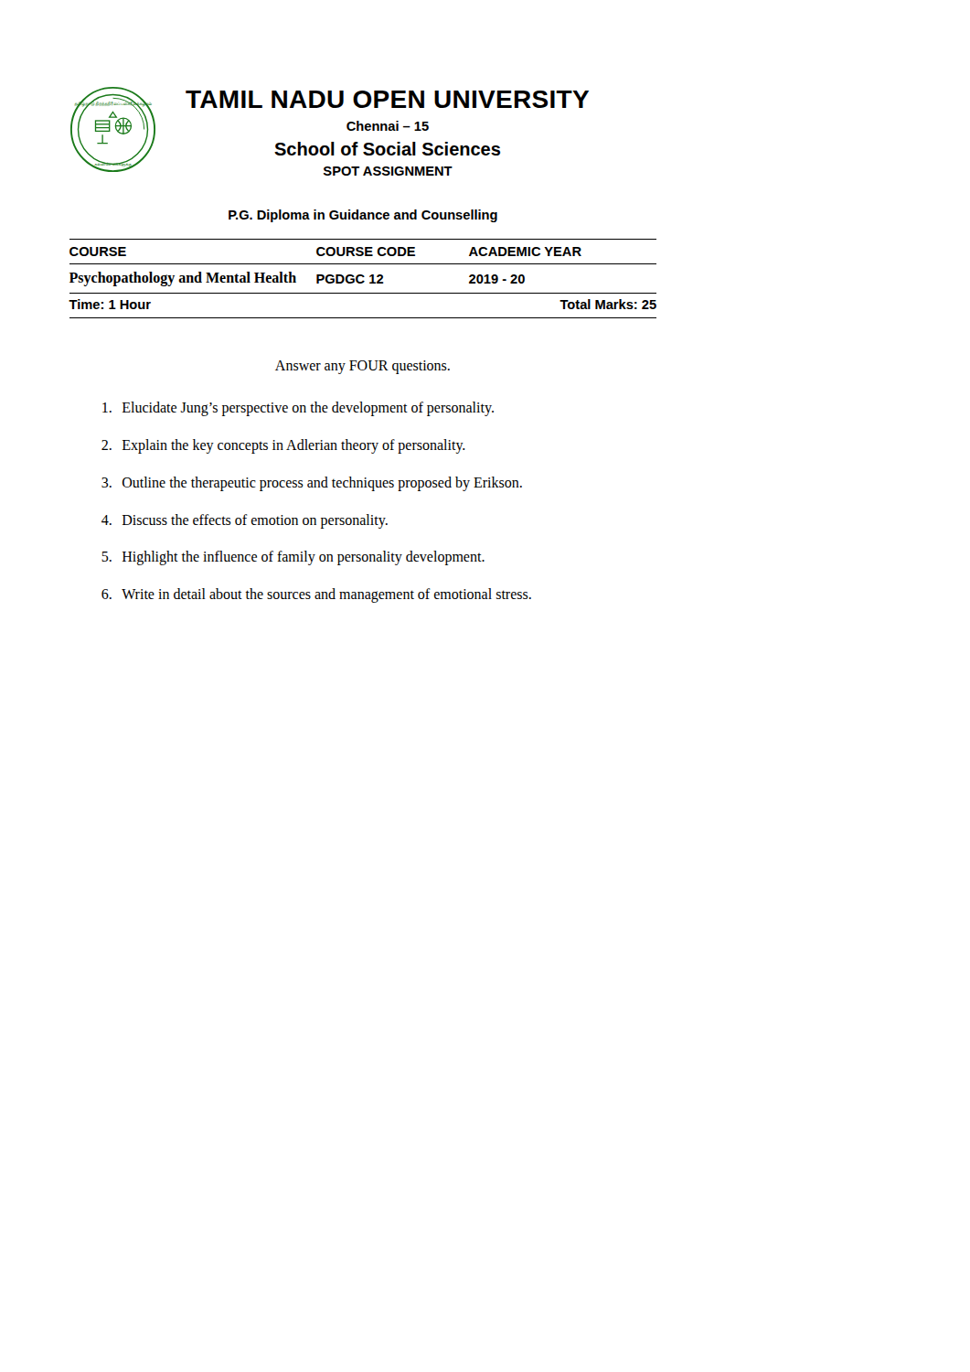தமிழ்நாடு திறந்தநிலைப் பல்கலைக்கழகம் கல்வியே மக்களுக்கு
TAMIL NADU OPEN UNIVERSITY
Chennai – 15
School of Social Sciences
SPOT ASSIGNMENT
P.G. Diploma in Guidance and Counselling
| COURSE | COURSE CODE | ACADEMIC YEAR |
| --- | --- | --- |
| Psychopathology and Mental Health | PGDGC 12 | 2019 - 20 |
| Time: 1 Hour | | Total Marks: 25 |
Answer any FOUR questions.
Elucidate Jung’s perspective on the development of personality.
Explain the key concepts in Adlerian theory of personality.
Outline the therapeutic process and techniques proposed by Erikson.
Discuss the effects of emotion on personality.
Highlight the influence of family on personality development.
Write in detail about the sources and management of emotional stress.